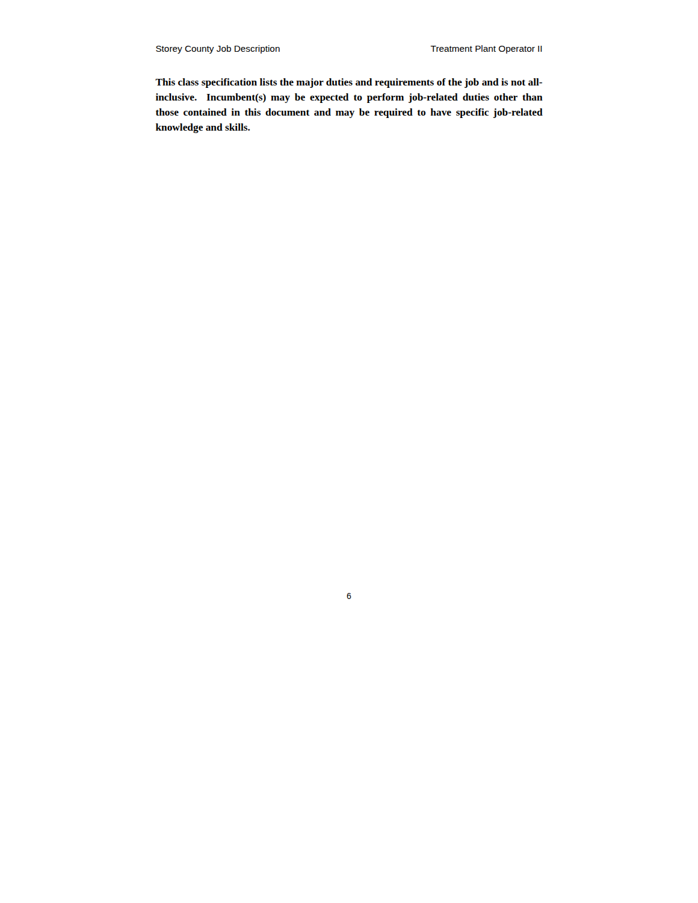Storey County Job Description Treatment Plant Operator II
This class specification lists the major duties and requirements of the job and is not all-inclusive. Incumbent(s) may be expected to perform job-related duties other than those contained in this document and may be required to have specific job-related knowledge and skills.
6